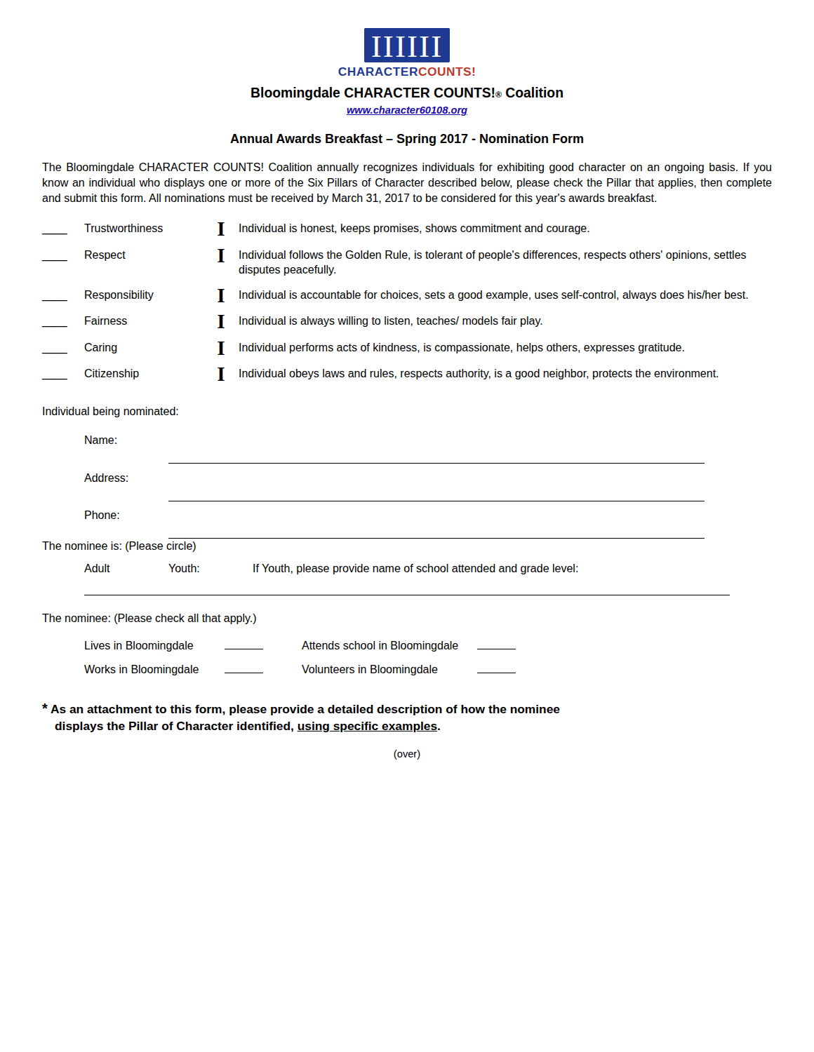IIIIII
CHARACTER COUNTS!
Bloomingdale CHARACTER COUNTS!® Coalition
www.character60108.org
Annual Awards Breakfast – Spring 2017 - Nomination Form
The Bloomingdale CHARACTER COUNTS! Coalition annually recognizes individuals for exhibiting good character on an ongoing basis. If you know an individual who displays one or more of the Six Pillars of Character described below, please check the Pillar that applies, then complete and submit this form. All nominations must be received by March 31, 2017 to be considered for this year's awards breakfast.
| ____ | Trustworthiness | I | Individual is honest, keeps promises, shows commitment and courage. |
| ____ | Respect | I | Individual follows the Golden Rule, is tolerant of people's differences, respects others' opinions, settles disputes peacefully. |
| ____ | Responsibility | I | Individual is accountable for choices, sets a good example, uses self-control, always does his/her best. |
| ____ | Fairness | I | Individual is always willing to listen, teaches/ models fair play. |
| ____ | Caring | I | Individual performs acts of kindness, is compassionate, helps others, expresses gratitude. |
| ____ | Citizenship | I | Individual obeys laws and rules, respects authority, is a good neighbor, protects the environment. |
Individual being nominated:
| Name: | |
| Address: | |
| Phone: | |
The nominee is: (Please circle)
Adult Youth: If Youth, please provide name of school attended and grade level:
The nominee: (Please check all that apply.)
| Lives in Bloomingdale | | Attends school in Bloomingdale | |
| Works in Bloomingdale | | Volunteers in Bloomingdale | |
* As an attachment to this form, please provide a detailed description of how the nominee displays the Pillar of Character identified, using specific examples.
(over)